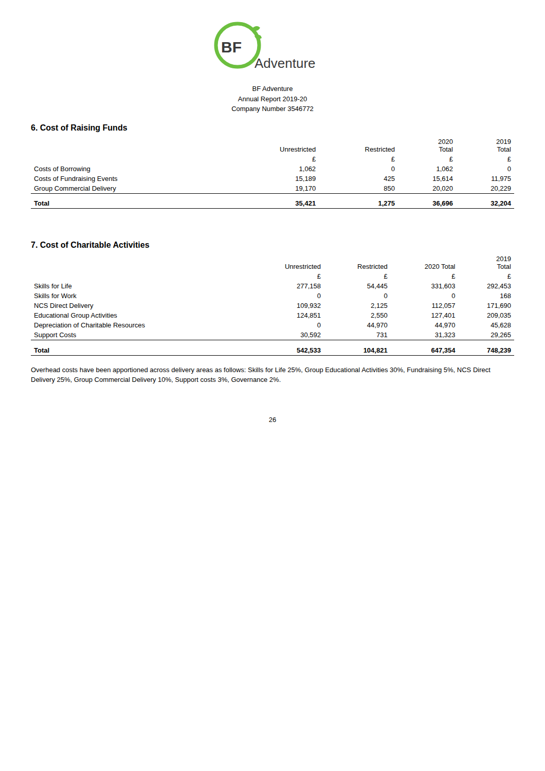BF Adventure
BF Adventure
Annual Report 2019-20
Company Number 3546772
6. Cost of Raising Funds
| | Unrestricted | Restricted | 2020 Total | 2019 Total |
| --- | --- | --- | --- | --- |
| | £ | £ | £ | £ |
| Costs of Borrowing | 1,062 | 0 | 1,062 | 0 |
| Costs of Fundraising Events | 15,189 | 425 | 15,614 | 11,975 |
| Group Commercial Delivery | 19,170 | 850 | 20,020 | 20,229 |
| Total | 35,421 | 1,275 | 36,696 | 32,204 |
7. Cost of Charitable Activities
| | Unrestricted | Restricted | 2020 Total | 2019 Total |
| --- | --- | --- | --- | --- |
| | £ | £ | £ | £ |
| Skills for Life | 277,158 | 54,445 | 331,603 | 292,453 |
| Skills for Work | 0 | 0 | 0 | 168 |
| NCS Direct Delivery | 109,932 | 2,125 | 112,057 | 171,690 |
| Educational Group Activities | 124,851 | 2,550 | 127,401 | 209,035 |
| Depreciation of Charitable Resources | 0 | 44,970 | 44,970 | 45,628 |
| Support Costs | 30,592 | 731 | 31,323 | 29,265 |
| Total | 542,533 | 104,821 | 647,354 | 748,239 |
Overhead costs have been apportioned across delivery areas as follows: Skills for Life 25%, Group Educational Activities 30%, Fundraising 5%, NCS Direct Delivery 25%, Group Commercial Delivery 10%, Support costs 3%, Governance 2%.
26